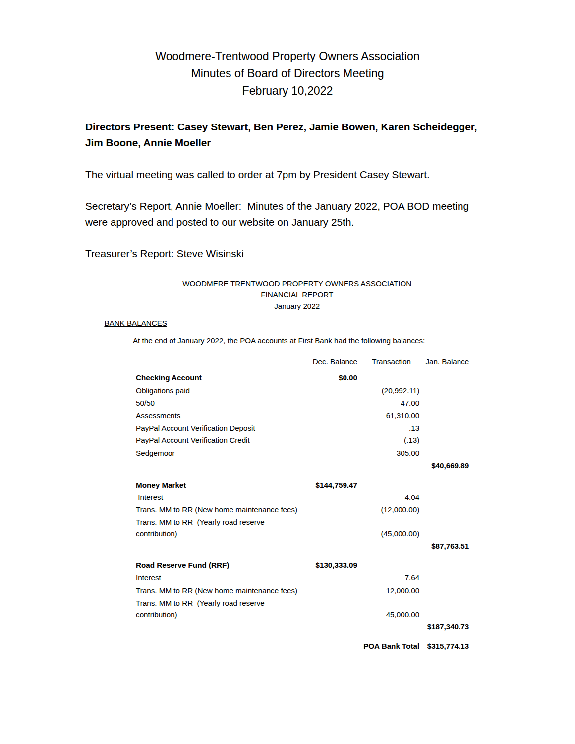Woodmere-Trentwood Property Owners Association
Minutes of Board of Directors Meeting
February 10,2022
Directors Present: Casey Stewart, Ben Perez, Jamie Bowen, Karen Scheidegger, Jim Boone, Annie Moeller
The virtual meeting was called to order at 7pm by President Casey Stewart.
Secretary’s Report, Annie Moeller: Minutes of the January 2022, POA BOD meeting were approved and posted to our website on January 25th.
Treasurer’s Report: Steve Wisinski
WOODMERE TRENTWOOD PROPERTY OWNERS ASSOCIATION
FINANCIAL REPORT
January 2022
BANK BALANCES
At the end of January 2022, the POA accounts at First Bank had the following balances:
| | Dec. Balance | Transaction | Jan. Balance |
| Checking Account | $0.00 | | |
| Obligations paid | | (20,992.11) | |
| 50/50 | | 47.00 | |
| Assessments | | 61,310.00 | |
| PayPal Account Verification Deposit | | .13 | |
| PayPal Account Verification Credit | | (.13) | |
| Sedgemoor | | 305.00 | |
| | | | $40,669.89 |
| Money Market | $144,759.47 | | |
| Interest | | 4.04 | |
| Trans. MM to RR (New home maintenance fees) | | (12,000.00) | |
| Trans. MM to RR (Yearly road reserve contribution) | | (45,000.00) | |
| | | | $87,763.51 |
| Road Reserve Fund (RRF) | $130,333.09 | | |
| Interest | | 7.64 | |
| Trans. MM to RR (New home maintenance fees) | | 12,000.00 | |
| Trans. MM to RR (Yearly road reserve contribution) | | 45,000.00 | |
| | | | $187,340.73 |
| | | POA Bank Total | $315,774.13 |